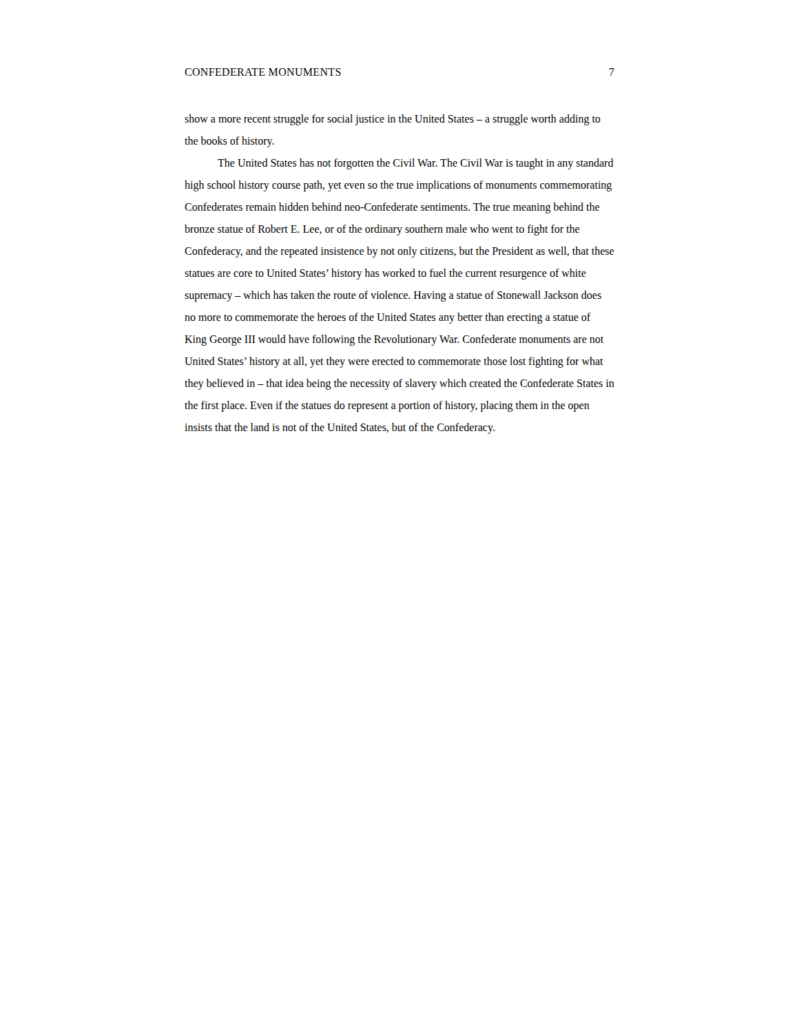Confederate Monuments 7
show a more recent struggle for social justice in the United States – a struggle worth adding to the books of history.
The United States has not forgotten the Civil War. The Civil War is taught in any standard high school history course path, yet even so the true implications of monuments commemorating Confederates remain hidden behind neo-Confederate sentiments. The true meaning behind the bronze statue of Robert E. Lee, or of the ordinary southern male who went to fight for the Confederacy, and the repeated insistence by not only citizens, but the President as well, that these statues are core to United States’ history has worked to fuel the current resurgence of white supremacy – which has taken the route of violence. Having a statue of Stonewall Jackson does no more to commemorate the heroes of the United States any better than erecting a statue of King George III would have following the Revolutionary War. Confederate monuments are not United States’ history at all, yet they were erected to commemorate those lost fighting for what they believed in – that idea being the necessity of slavery which created the Confederate States in the first place. Even if the statues do represent a portion of history, placing them in the open insists that the land is not of the United States, but of the Confederacy.